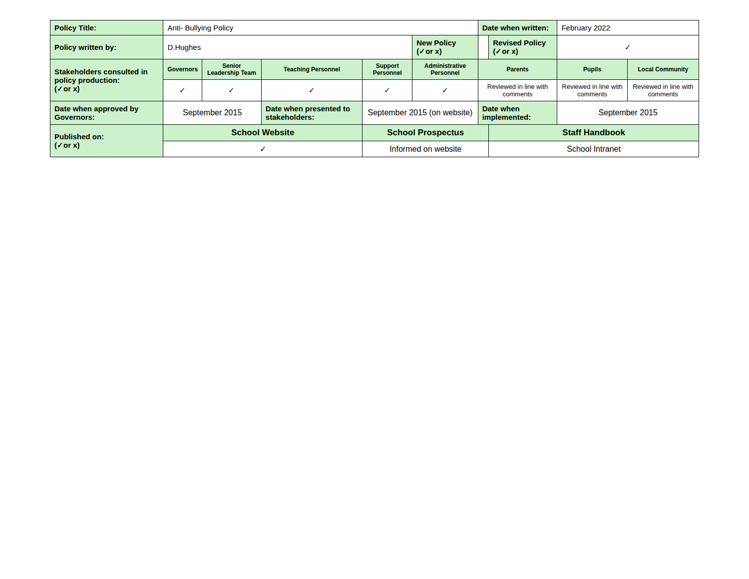| Policy Title: | Anti- Bullying Policy | Date when written: | February 2022 |
| Policy written by: | D.Hughes | New Policy (✓or x) | | Revised Policy (✓or x) | ✓ |
| Stakeholders consulted in policy production: (✓or x) | Governors | Senior Leadership Team | Teaching Personnel | Support Personnel | Administrative Personnel | Parents | Pupils | Local Community |
| ✓ | ✓ | ✓ | ✓ | ✓ | Reviewed in line with comments | Reviewed in line with comments | Reviewed in line with comments |
| Date when approved by Governors: | September 2015 | Date when presented to stakeholders: | September 2015 (on website) | Date when implemented: | September 2015 |
| Published on: (✓or x) | School Website | School Prospectus | Staff Handbook |
| ✓ | Informed on website | School Intranet |